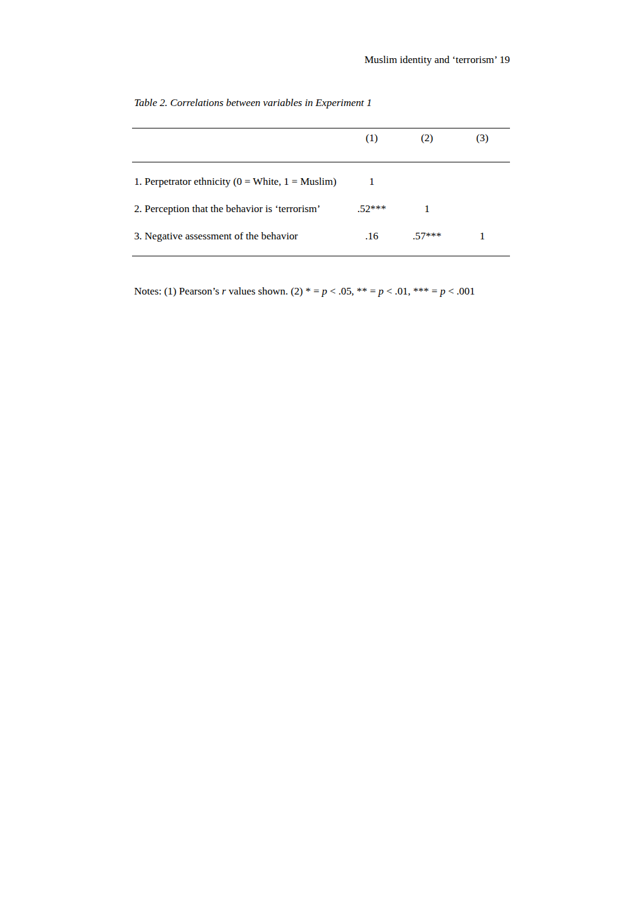Muslim identity and ‘terrorism’ 19
Table 2. Correlations between variables in Experiment 1
| | (1) | (2) | (3) |
| --- | --- | --- | --- |
| 1. Perpetrator ethnicity (0 = White, 1 = Muslim) | 1 | | |
| 2. Perception that the behavior is ‘terrorism’ | .52*** | 1 | |
| 3. Negative assessment of the behavior | .16 | .57*** | 1 |
Notes: (1) Pearson’s r values shown. (2) * = p < .05, ** = p < .01, *** = p < .001